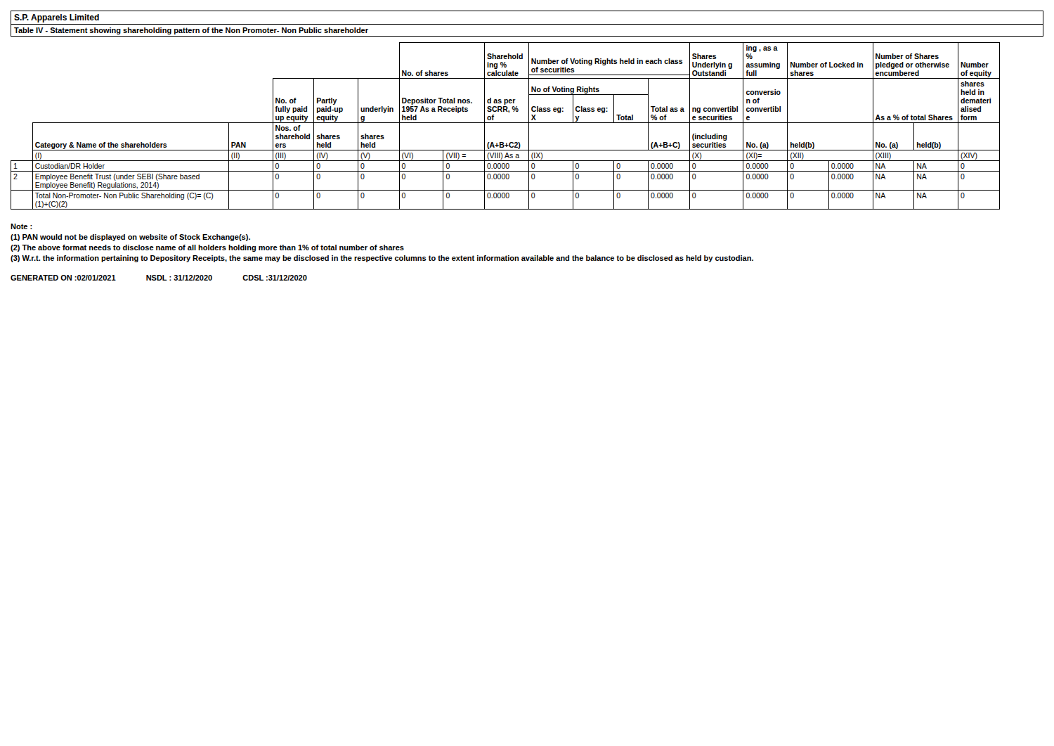S.P. Apparels Limited
Table IV - Statement showing shareholding pattern of the Non Promoter- Non Public shareholder
| | | | | | | No. of shares | Sharehold ing % calculate | Number of Voting Rights held in each class of securities | Shares Underlyin g Outstandi | ing , as a % assuming full | Number of Locked in shares | Number of Shares pledged or otherwise encumbered | Number of equity |
| --- | --- | --- | --- | --- | --- | --- | --- | --- | --- | --- | --- | --- | --- |
| | | | No. of fully paid up equity | Partly paid-up equity | underlyin g | Depositor Total nos. 1957 As a Receipts held | d as per SCRR, % of | No of Voting Rights | Total as a % of | ng convertibl e securities | conversio n of convertibl e | | As a % of total Shares | shares held in demateri alised form |
| | | Class eg: X | Class eg: y | Total |
| | Category & Name of the shareholders | PAN | Nos. of sharehold ers | shares held | shares held | | (A+B+C2) | | (A+B+C) | (including securities | No. (a) | held(b) | No. (a) | held(b) | |
| | (I) | (II) | (III) | (IV) | (V) | (VI) | (VII) = | (VIII) As a | (IX) | (X) | (XI)= | (XII) | (XIII) | (XIV) |
| 1 | Custodian/DR Holder | | 0 | 0 | 0 | 0 | 0 | 0.0000 | 0 | 0 | 0 | 0.0000 | 0 | 0.0000 | 0 | 0.0000 | NA | NA | 0 |
| 2 | Employee Benefit Trust (under SEBI (Share based Employee Benefit) Regulations, 2014) | | 0 | 0 | 0 | 0 | 0 | 0.0000 | 0 | 0 | 0 | 0.0000 | 0 | 0.0000 | 0 | 0.0000 | NA | NA | 0 |
| | Total Non-Promoter- Non Public Shareholding (C)= (C)(1)+(C)(2) | | 0 | 0 | 0 | 0 | 0 | 0.0000 | 0 | 0 | 0 | 0.0000 | 0 | 0.0000 | 0 | 0.0000 | NA | NA | 0 |
Note :
(1) PAN would not be displayed on website of Stock Exchange(s).
(2) The above format needs to disclose name of all holders holding more than 1% of total number of shares
(3) W.r.t. the information pertaining to Depository Receipts, the same may be disclosed in the respective columns to the extent information available and the balance to be disclosed as held by custodian.
GENERATED ON :02/01/2021 NSDL : 31/12/2020 CDSL :31/12/2020